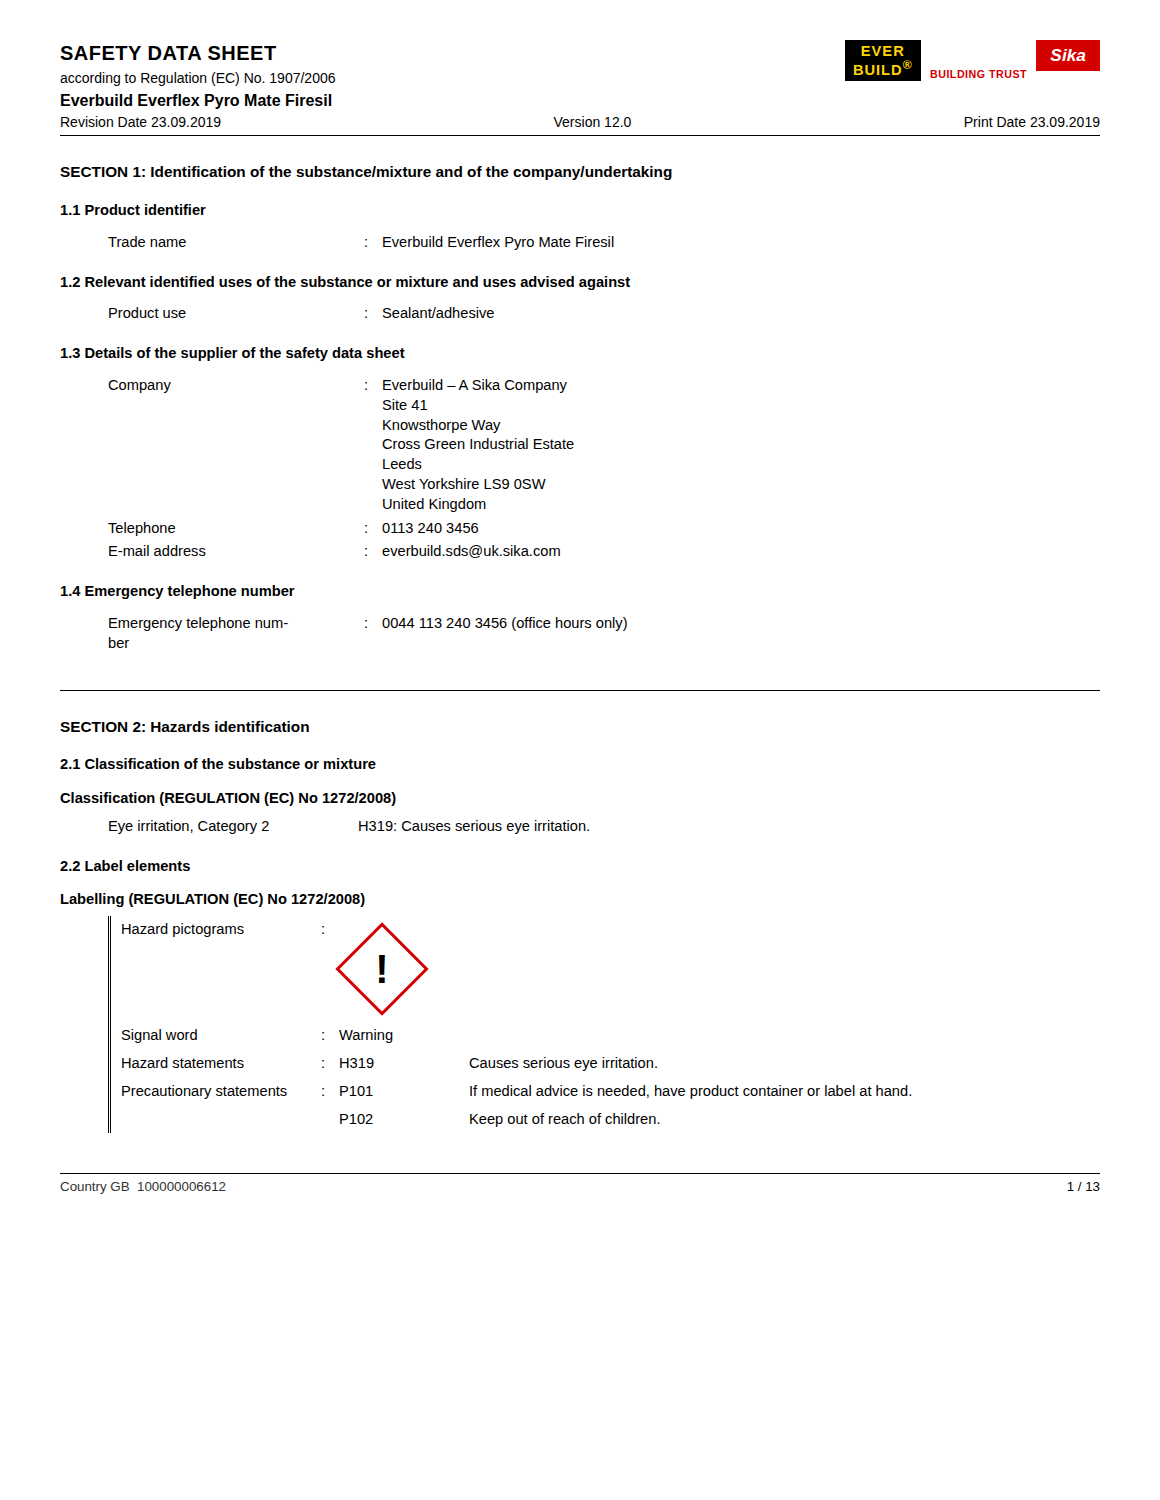SAFETY DATA SHEET
according to Regulation (EC) No. 1907/2006
Everbuild Everflex Pyro Mate Firesil
EVER
BUILD® BUILDING TRUST Sika
Revision Date 23.09.2019 Version 12.0 Print Date 23.09.2019
SECTION 1: Identification of the substance/mixture and of the company/undertaking
1.1 Product identifier
| Trade name | : | Everbuild Everflex Pyro Mate Firesil |
1.2 Relevant identified uses of the substance or mixture and uses advised against
| Product use | : | Sealant/adhesive |
1.3 Details of the supplier of the safety data sheet
| Company | : | Everbuild – A Sika Company Site 41 Knowsthorpe Way Cross Green Industrial Estate Leeds West Yorkshire LS9 0SW United Kingdom |
| Telephone | : | 0113 240 3456 |
| E-mail address | : | everbuild.sds@uk.sika.com |
1.4 Emergency telephone number
| Emergency telephone num- ber | : | 0044 113 240 3456 (office hours only) |
SECTION 2: Hazards identification
2.1 Classification of the substance or mixture
Classification (REGULATION (EC) No 1272/2008)
| Eye irritation, Category 2 | H319: Causes serious eye irritation. |
2.2 Label elements
Labelling (REGULATION (EC) No 1272/2008)
| Hazard pictograms | : | ! |
| Signal word | : | Warning |
| Hazard statements | : | H319 | Causes serious eye irritation. |
| Precautionary statements | : | P101 | If medical advice is needed, have product container or label at hand. |
| | | P102 | Keep out of reach of children. |
Country GB 100000006612 1 / 13